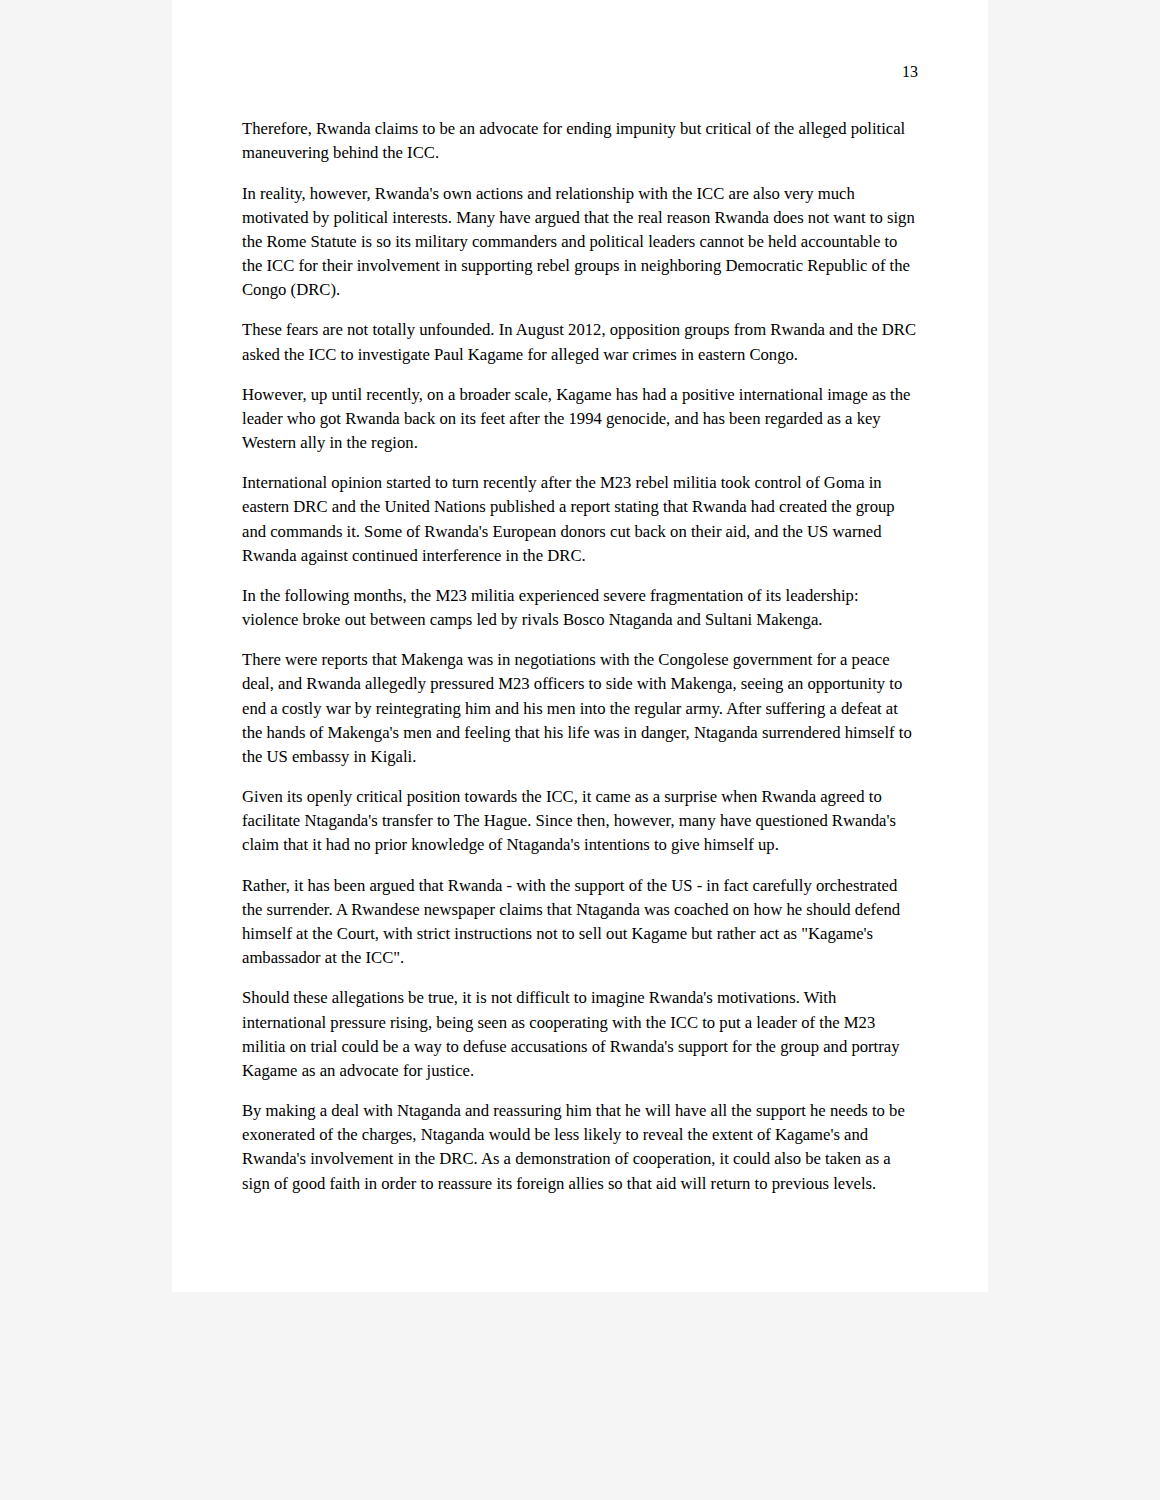13
Therefore, Rwanda claims to be an advocate for ending impunity but critical of the alleged political maneuvering behind the ICC.
In reality, however, Rwanda's own actions and relationship with the ICC are also very much motivated by political interests. Many have argued that the real reason Rwanda does not want to sign the Rome Statute is so its military commanders and political leaders cannot be held accountable to the ICC for their involvement in supporting rebel groups in neighboring Democratic Republic of the Congo (DRC).
These fears are not totally unfounded. In August 2012, opposition groups from Rwanda and the DRC asked the ICC to investigate Paul Kagame for alleged war crimes in eastern Congo.
However, up until recently, on a broader scale, Kagame has had a positive international image as the leader who got Rwanda back on its feet after the 1994 genocide, and has been regarded as a key Western ally in the region.
International opinion started to turn recently after the M23 rebel militia took control of Goma in eastern DRC and the United Nations published a report stating that Rwanda had created the group and commands it. Some of Rwanda's European donors cut back on their aid, and the US warned Rwanda against continued interference in the DRC.
In the following months, the M23 militia experienced severe fragmentation of its leadership: violence broke out between camps led by rivals Bosco Ntaganda and Sultani Makenga.
There were reports that Makenga was in negotiations with the Congolese government for a peace deal, and Rwanda allegedly pressured M23 officers to side with Makenga, seeing an opportunity to end a costly war by reintegrating him and his men into the regular army. After suffering a defeat at the hands of Makenga's men and feeling that his life was in danger, Ntaganda surrendered himself to the US embassy in Kigali.
Given its openly critical position towards the ICC, it came as a surprise when Rwanda agreed to facilitate Ntaganda's transfer to The Hague. Since then, however, many have questioned Rwanda's claim that it had no prior knowledge of Ntaganda's intentions to give himself up.
Rather, it has been argued that Rwanda - with the support of the US - in fact carefully orchestrated the surrender. A Rwandese newspaper claims that Ntaganda was coached on how he should defend himself at the Court, with strict instructions not to sell out Kagame but rather act as "Kagame's ambassador at the ICC".
Should these allegations be true, it is not difficult to imagine Rwanda's motivations. With international pressure rising, being seen as cooperating with the ICC to put a leader of the M23 militia on trial could be a way to defuse accusations of Rwanda's support for the group and portray Kagame as an advocate for justice.
By making a deal with Ntaganda and reassuring him that he will have all the support he needs to be exonerated of the charges, Ntaganda would be less likely to reveal the extent of Kagame's and Rwanda's involvement in the DRC. As a demonstration of cooperation, it could also be taken as a sign of good faith in order to reassure its foreign allies so that aid will return to previous levels.